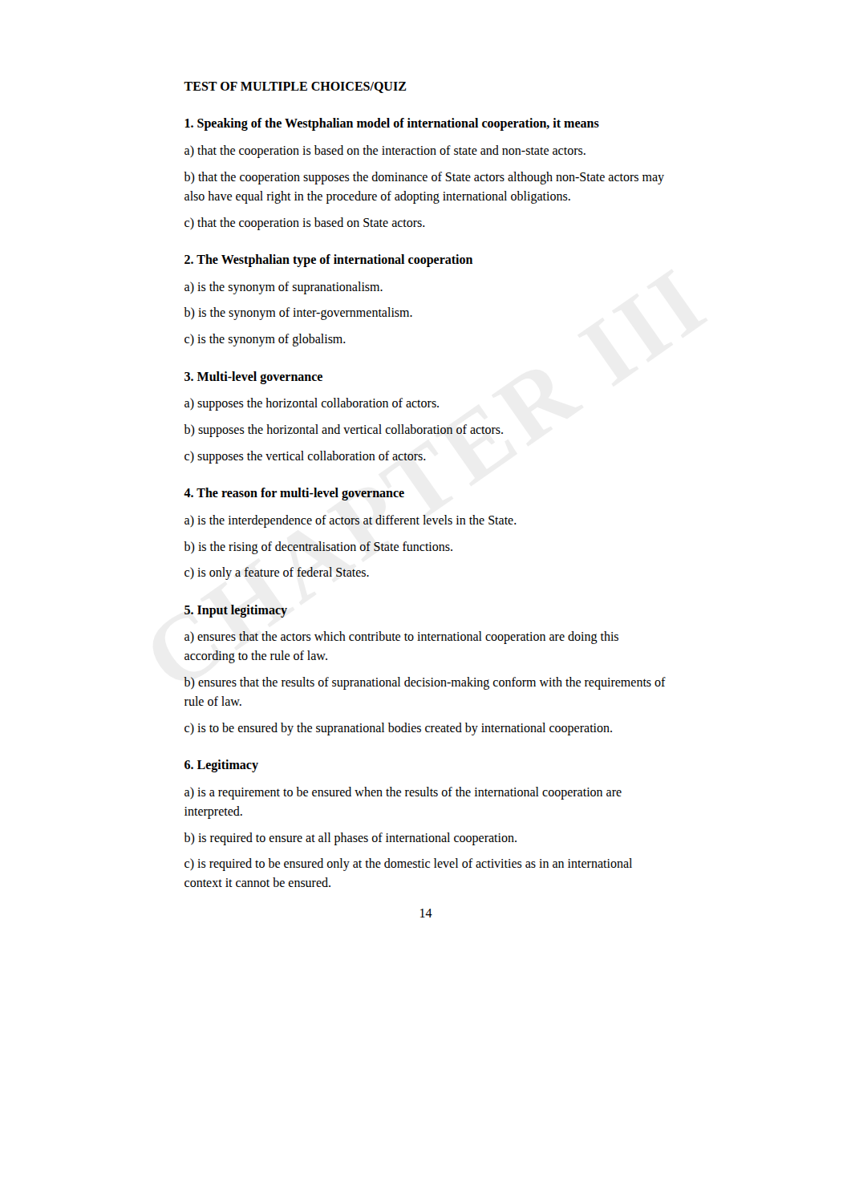CHAPTER III
TEST OF MULTIPLE CHOICES/QUIZ
1. Speaking of the Westphalian model of international cooperation, it means
a) that the cooperation is based on the interaction of state and non-state actors.
b) that the cooperation supposes the dominance of State actors although non-State actors may also have equal right in the procedure of adopting international obligations.
c) that the cooperation is based on State actors.
2. The Westphalian type of international cooperation
a) is the synonym of supranationalism.
b) is the synonym of inter-governmentalism.
c) is the synonym of globalism.
3. Multi-level governance
a) supposes the horizontal collaboration of actors.
b) supposes the horizontal and vertical collaboration of actors.
c) supposes the vertical collaboration of actors.
4. The reason for multi-level governance
a) is the interdependence of actors at different levels in the State.
b) is the rising of decentralisation of State functions.
c) is only a feature of federal States.
5. Input legitimacy
a) ensures that the actors which contribute to international cooperation are doing this according to the rule of law.
b) ensures that the results of supranational decision-making conform with the requirements of rule of law.
c) is to be ensured by the supranational bodies created by international cooperation.
6. Legitimacy
a) is a requirement to be ensured when the results of the international cooperation are interpreted.
b) is required to ensure at all phases of international cooperation.
c) is required to be ensured only at the domestic level of activities as in an international context it cannot be ensured.
14